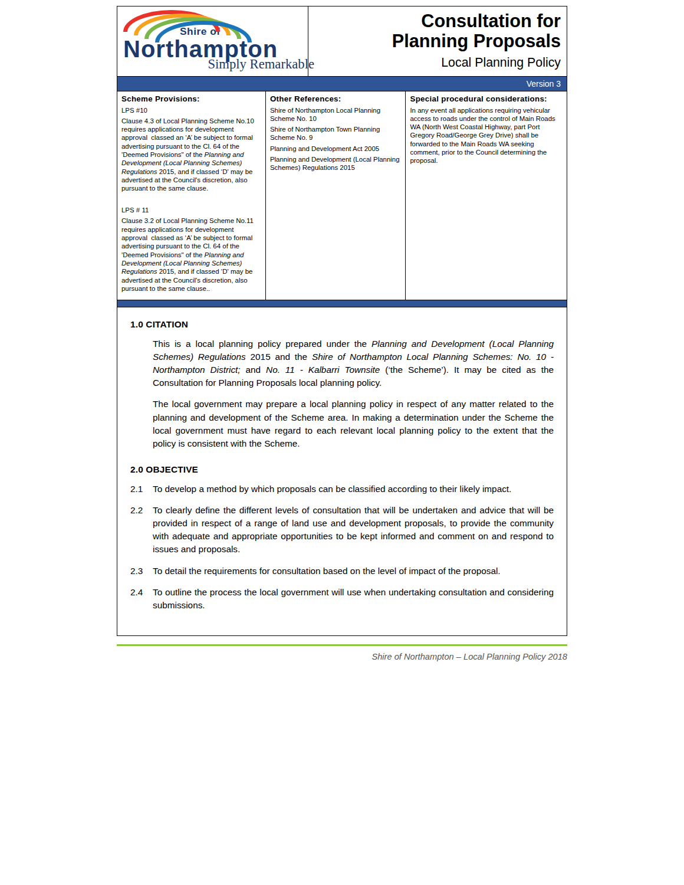| Shire of Northampton Simply Remarkable | Consultation for Planning Proposals Local Planning Policy |
Version 3
| Scheme Provisions: LPS #10 Clause 4.3 of Local Planning Scheme No.10 requires applications for development approval classed an ‘A’ be subject to formal advertising pursuant to the Cl. 64 of the 'Deemed Provisions" of the Planning and Development (Local Planning Schemes) Regulations 2015, and if classed ‘D' may be advertised at the Council's discretion, also pursuant to the same clause. LPS # 11 Clause 3.2 of Local Planning Scheme No.11 requires applications for development approval classed as ‘A’ be subject to formal advertising pursuant to the Cl. 64 of the 'Deemed Provisions" of the Planning and Development (Local Planning Schemes) Regulations 2015, and if classed ‘D' may be advertised at the Council's discretion, also pursuant to the same clause.. | Other References: Shire of Northampton Local Planning Scheme No. 10 Shire of Northampton Town Planning Scheme No. 9 Planning and Development Act 2005 Planning and Development (Local Planning Schemes) Regulations 2015 | Special procedural considerations: In any event all applications requiring vehicular access to roads under the control of Main Roads WA (North West Coastal Highway, part Port Gregory Road/George Grey Drive) shall be forwarded to the Main Roads WA seeking comment, prior to the Council determining the proposal. |
1.0 CITATION
This is a local planning policy prepared under the Planning and Development (Local Planning Schemes) Regulations 2015 and the Shire of Northampton Local Planning Schemes: No. 10 - Northampton District; and No. 11 - Kalbarri Townsite (‘the Scheme’). It may be cited as the Consultation for Planning Proposals local planning policy.
The local government may prepare a local planning policy in respect of any matter related to the planning and development of the Scheme area. In making a determination under the Scheme the local government must have regard to each relevant local planning policy to the extent that the policy is consistent with the Scheme.
2.0 OBJECTIVE
| 2.1 | To develop a method by which proposals can be classified according to their likely impact. |
| 2.2 | To clearly define the different levels of consultation that will be undertaken and advice that will be provided in respect of a range of land use and development proposals, to provide the community with adequate and appropriate opportunities to be kept informed and comment on and respond to issues and proposals. |
| 2.3 | To detail the requirements for consultation based on the level of impact of the proposal. |
| 2.4 | To outline the process the local government will use when undertaking consultation and considering submissions. |
Shire of Northampton – Local Planning Policy 2018